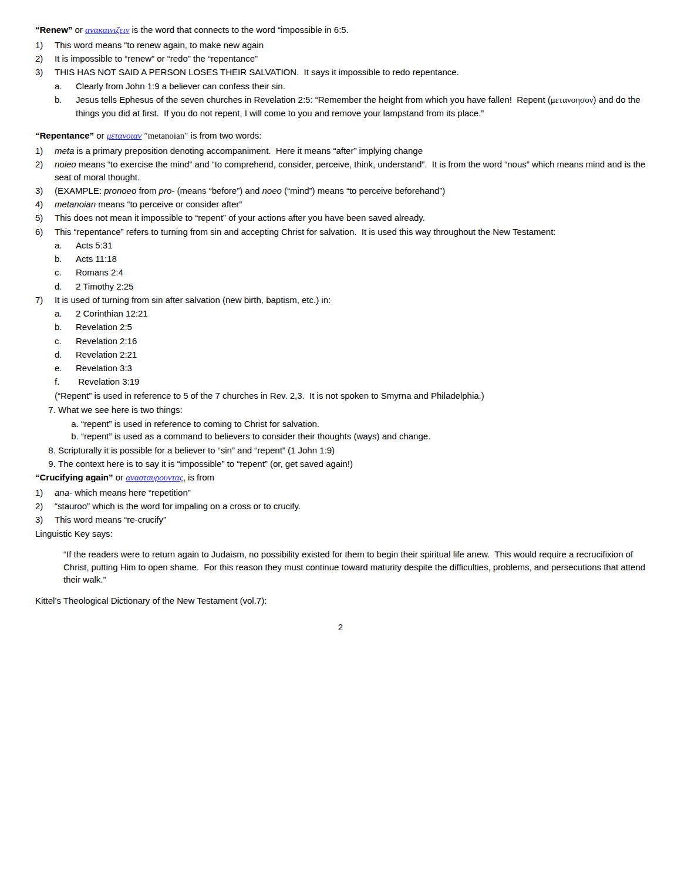“Renew” or ανακαινιζειν is the word that connects to the word “impossible in 6:5.
1) This word means “to renew again, to make new again
2) It is impossible to “renew” or “redo” the “repentance”
3) THIS HAS NOT SAID A PERSON LOSES THEIR SALVATION. It says it impossible to redo repentance.
a. Clearly from John 1:9 a believer can confess their sin.
b. Jesus tells Ephesus of the seven churches in Revelation 2:5: “Remember the height from which you have fallen! Repent (μετανοησον) and do the things you did at first. If you do not repent, I will come to you and remove your lampstand from its place.”
“Repentance” or μετανοιαν ″metanoian″ is from two words:
1) meta is a primary preposition denoting accompaniment. Here it means “after” implying change
2) noieo means “to exercise the mind” and “to comprehend, consider, perceive, think, understand”. It is from the word “nous” which means mind and is the seat of moral thought.
3)(EXAMPLE: pronoeo from pro- (means “before”) and noeo (“mind”) means “to perceive beforehand”)
4) metanoian means “to perceive or consider after”
5) This does not mean it impossible to “repent” of your actions after you have been saved already.
6) This “repentance” refers to turning from sin and accepting Christ for salvation. It is used this way throughout the New Testament:
a. Acts 5:31
b. Acts 11:18
c. Romans 2:4
d. 2 Timothy 2:25
7) It is used of turning from sin after salvation (new birth, baptism, etc.) in:
a. 2 Corinthian 12:21
b. Revelation 2:5
c. Revelation 2:16
d. Revelation 2:21
e. Revelation 3:3
f. Revelation 3:19
(“Repent” is used in reference to 5 of the 7 churches in Rev. 2,3. It is not spoken to Smyrna and Philadelphia.)
What we see here is two things:
“repent” is used in reference to coming to Christ for salvation.
“repent” is used as a command to believers to consider their thoughts (ways) and change.
Scripturally it is possible for a believer to “sin” and “repent” (1 John 1:9)
The context here is to say it is “impossible” to “repent” (or, get saved again!)
“Crucifying again” or ανασταυρουντας, is from
1) ana- which means here “repetition”
2)“stauroo” which is the word for impaling on a cross or to crucify.
3) This word means “re-crucify”
Linguistic Key says:
“If the readers were to return again to Judaism, no possibility existed for them to begin their spiritual life anew. This would require a recrucifixion of Christ, putting Him to open shame. For this reason they must continue toward maturity despite the difficulties, problems, and persecutions that attend their walk.”
Kittel’s Theological Dictionary of the New Testament (vol.7):
2